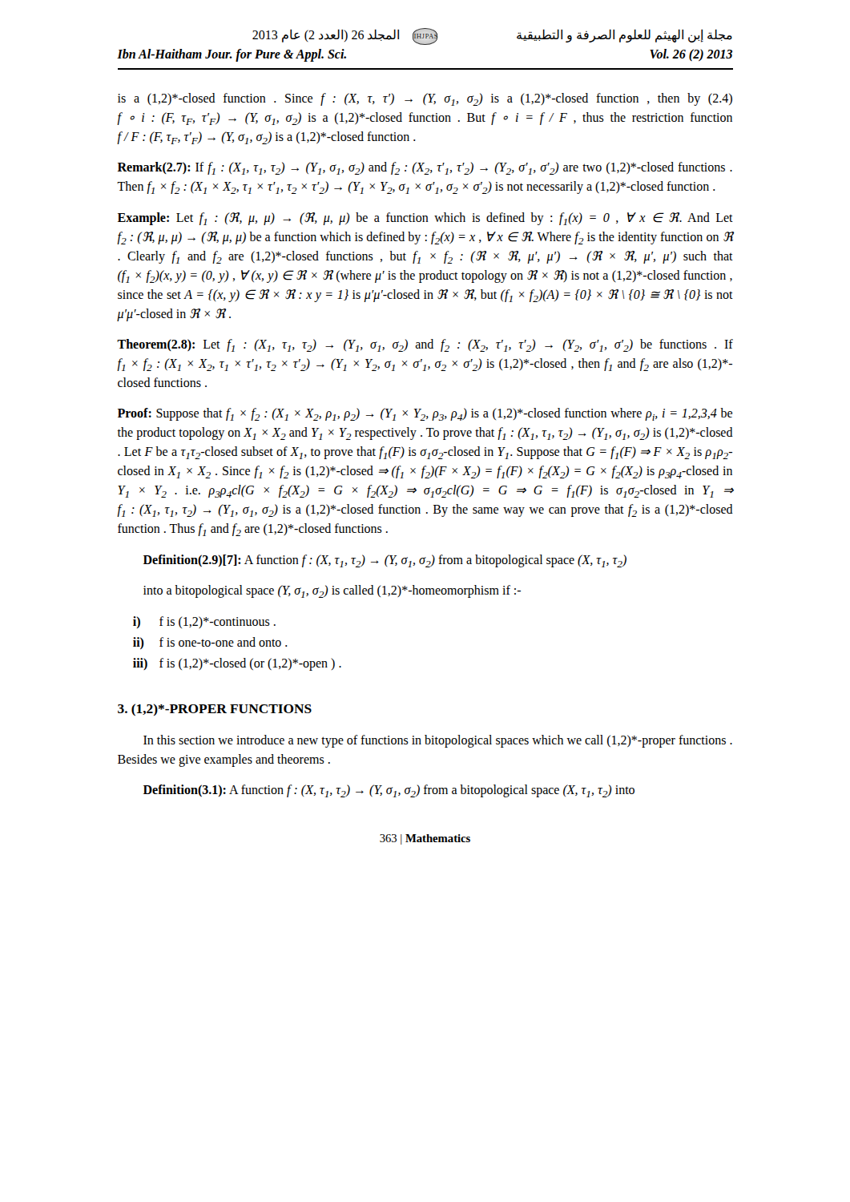المجلد 26 (العدد 2) عام 2013
IHJPAS
مجلة إبن الهيثم للعلوم الصرفة و التطبيقية
Ibn Al-Haitham Jour. for Pure & Appl. Sci.
Vol. 26 (2) 2013
is a (1,2)*-closed function . Since f : (X, τ, τ′) → (Y, σ1, σ2) is a (1,2)*-closed function , then by (2.4) f ∘ i : (F, τF, τ′F) → (Y, σ1, σ2) is a (1,2)*-closed function . But f ∘ i = f / F , thus the restriction function f / F : (F, τF, τ′F) → (Y, σ1, σ2) is a (1,2)*-closed function .
Remark(2.7): If f1 : (X1, τ1, τ2) → (Y1, σ1, σ2) and f2 : (X2, τ′1, τ′2) → (Y2, σ′1, σ′2) are two (1,2)*-closed functions . Then f1 × f2 : (X1 × X2, τ1 × τ′1, τ2 × τ′2) → (Y1 × Y2, σ1 × σ′1, σ2 × σ′2) is not necessarily a (1,2)*-closed function .
Example: Let f1 : (ℜ, μ, μ) → (ℜ, μ, μ) be a function which is defined by : f1(x) = 0 , ∀ x ∈ ℜ. And Let f2 : (ℜ, μ, μ) → (ℜ, μ, μ) be a function which is defined by : f2(x) = x , ∀ x ∈ ℜ. Where f2 is the identity function on ℜ . Clearly f1 and f2 are (1,2)*-closed functions , but f1 × f2 : (ℜ × ℜ, μ′, μ′) → (ℜ × ℜ, μ′, μ′) such that (f1 × f2)(x, y) = (0, y) , ∀ (x, y) ∈ ℜ × ℜ (where μ′ is the product topology on ℜ × ℜ) is not a (1,2)*-closed function , since the set A = {(x, y) ∈ ℜ × ℜ : x y = 1} is μ′μ′-closed in ℜ × ℜ, but (f1 × f2)(A) = {0} × ℜ \ {0} ≅ ℜ \ {0} is not μ′μ′-closed in ℜ × ℜ .
Theorem(2.8): Let f1 : (X1, τ1, τ2) → (Y1, σ1, σ2) and f2 : (X2, τ′1, τ′2) → (Y2, σ′1, σ′2) be functions . If f1 × f2 : (X1 × X2, τ1 × τ′1, τ2 × τ′2) → (Y1 × Y2, σ1 × σ′1, σ2 × σ′2) is (1,2)*-closed , then f1 and f2 are also (1,2)*-closed functions .
Proof: Suppose that f1 × f2 : (X1 × X2, ρ1, ρ2) → (Y1 × Y2, ρ3, ρ4) is a (1,2)*-closed function where ρi, i = 1,2,3,4 be the product topology on X1 × X2 and Y1 × Y2 respectively . To prove that f1 : (X1, τ1, τ2) → (Y1, σ1, σ2) is (1,2)*-closed . Let F be a τ1τ2-closed subset of X1, to prove that f1(F) is σ1σ2-closed in Y1. Suppose that G = f1(F) ⇒ F × X2 is ρ1ρ2-closed in X1 × X2 . Since f1 × f2 is (1,2)*-closed ⇒ (f1 × f2)(F × X2) = f1(F) × f2(X2) = G × f2(X2) is ρ3ρ4-closed in Y1 × Y2 . i.e. ρ3ρ4cl(G × f2(X2) = G × f2(X2) ⇒ σ1σ2cl(G) = G ⇒ G = f1(F) is σ1σ2-closed in Y1 ⇒ f1 : (X1, τ1, τ2) → (Y1, σ1, σ2) is a (1,2)*-closed function . By the same way we can prove that f2 is a (1,2)*-closed function . Thus f1 and f2 are (1,2)*-closed functions .
Definition(2.9)[7]: A function f : (X, τ1, τ2) → (Y, σ1, σ2) from a bitopological space (X, τ1, τ2)
into a bitopological space (Y, σ1, σ2) is called (1,2)*-homeomorphism if :-
i) f is (1,2)*-continuous .
ii) f is one-to-one and onto .
iii) f is (1,2)*-closed (or (1,2)*-open ) .
3. (1,2)*-PROPER FUNCTIONS
In this section we introduce a new type of functions in bitopological spaces which we call (1,2)*-proper functions . Besides we give examples and theorems .
Definition(3.1): A function f : (X, τ1, τ2) → (Y, σ1, σ2) from a bitopological space (X, τ1, τ2) into
363 | Mathematics